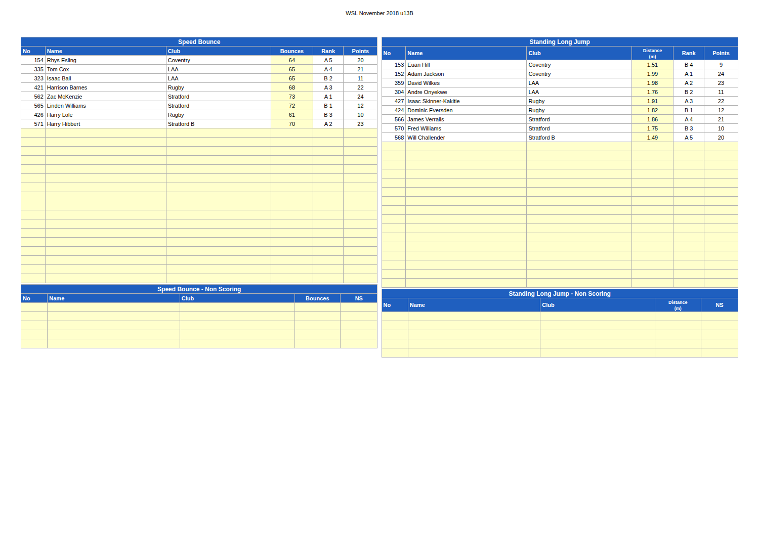WSL November 2018 u13B
| / Speed Bounce / / No / Name / Club / Bounces / Rank / Points / / 154 / Rhys Esling / Coventry / 64 / A 5 / 20 / / 335 / Tom Cox / LAA / 65 / A 4 / 21 / / 323 / Isaac Ball / LAA / 65 / B 2 / 11 / / 421 / Harrison Barnes / Rugby / 68 / A 3 / 22 / / 562 / Zac McKenzie / Stratford / 73 / A 1 / 24 / / 565 / Linden Williams / Stratford / 72 / B 1 / 12 / / 426 / Harry Lole / Rugby / 61 / B 3 / 10 / / 571 / Harry Hibbert / Stratford B / 70 / A 2 / 23 / / Speed Bounce - Non Scoring / / No / Name / Club / Bounces / NS / | | / Standing Long Jump / / No / Name / Club / Distance (m) / Rank / Points / / 153 / Euan Hill / Coventry / 1.51 / B 4 / 9 / / 152 / Adam Jackson / Coventry / 1.99 / A 1 / 24 / / 359 / David Wilkes / LAA / 1.98 / A 2 / 23 / / 304 / Andre Onyekwe / LAA / 1.76 / B 2 / 11 / / 427 / Isaac Skinner-Kakitie / Rugby / 1.91 / A 3 / 22 / / 424 / Dominic Eversden / Rugby / 1.82 / B 1 / 12 / / 566 / James Verralls / Stratford / 1.86 / A 4 / 21 / / 570 / Fred Williams / Stratford / 1.75 / B 3 / 10 / / 568 / Will Challender / Stratford B / 1.49 / A 5 / 20 / / Standing Long Jump - Non Scoring / / No / Name / Club / Distance (m) / NS / |